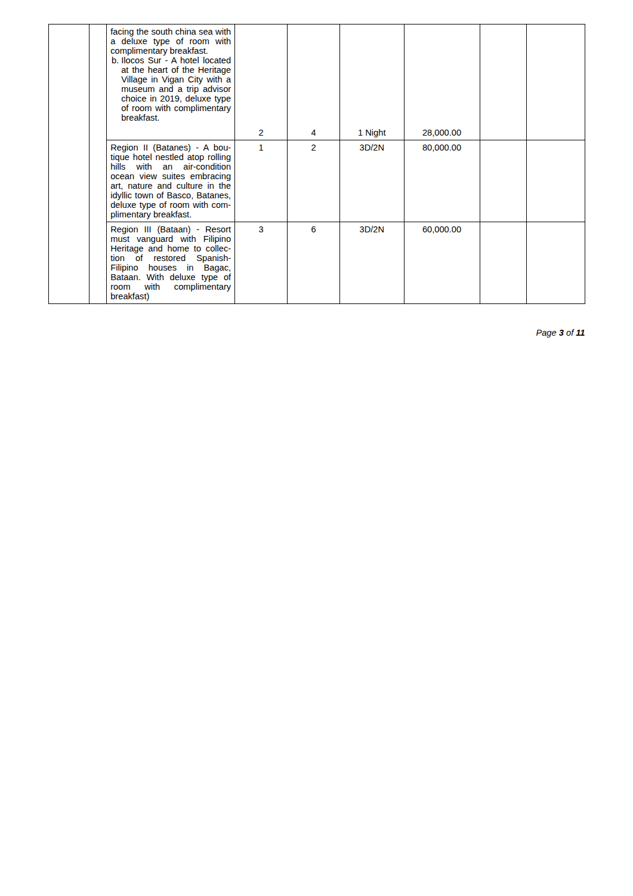| | | facing the south china sea with a deluxe type of room with complimentary breakfast. Ilocos Sur - A hotel located at the heart of the Heritage Village in Vigan City with a museum and a trip advisor choice in 2019, deluxe type of room with complimentary breakfast. | 2 | 4 | 1 Night | 28,000.00 | | |
| Region II (Batanes) - A boutique hotel nestled atop rolling hills with an air-condition ocean view suites embracing art, nature and culture in the idyllic town of Basco, Batanes, deluxe type of room with complimentary breakfast. | 1 | 2 | 3D/2N | 80,000.00 | | |
| Region III (Bataan) - Resort must vanguard with Filipino Heritage and home to collection of restored Spanish-Filipino houses in Bagac, Bataan. With deluxe type of room with complimentary breakfast) | 3 | 6 | 3D/2N | 60,000.00 | | |
Page 3 of 11